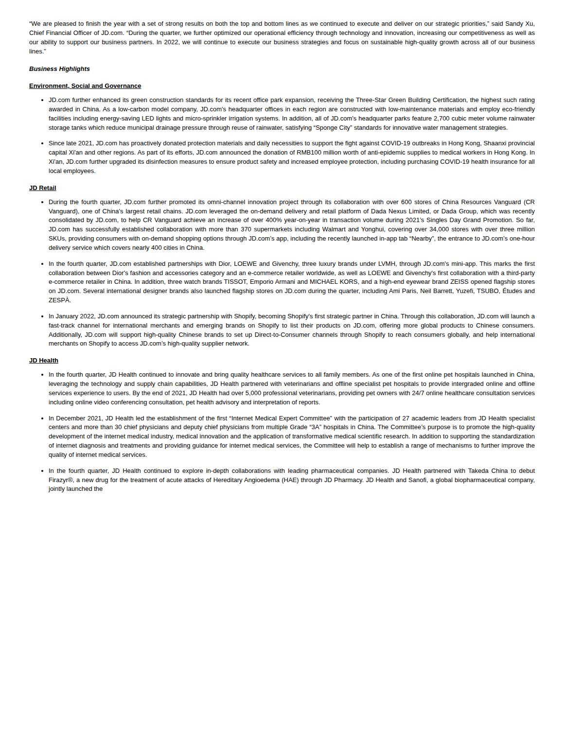“We are pleased to finish the year with a set of strong results on both the top and bottom lines as we continued to execute and deliver on our strategic priorities,” said Sandy Xu, Chief Financial Officer of JD.com. “During the quarter, we further optimized our operational efficiency through technology and innovation, increasing our competitiveness as well as our ability to support our business partners. In 2022, we will continue to execute our business strategies and focus on sustainable high-quality growth across all of our business lines.”
Business Highlights
Environment, Social and Governance
JD.com further enhanced its green construction standards for its recent office park expansion, receiving the Three-Star Green Building Certification, the highest such rating awarded in China. As a low-carbon model company, JD.com's headquarter offices in each region are constructed with low-maintenance materials and employ eco-friendly facilities including energy-saving LED lights and micro-sprinkler irrigation systems. In addition, all of JD.com's headquarter parks feature 2,700 cubic meter volume rainwater storage tanks which reduce municipal drainage pressure through reuse of rainwater, satisfying “Sponge City” standards for innovative water management strategies.
Since late 2021, JD.com has proactively donated protection materials and daily necessities to support the fight against COVID-19 outbreaks in Hong Kong, Shaanxi provincial capital Xi'an and other regions. As part of its efforts, JD.com announced the donation of RMB100 million worth of anti-epidemic supplies to medical workers in Hong Kong. In Xi'an, JD.com further upgraded its disinfection measures to ensure product safety and increased employee protection, including purchasing COVID-19 health insurance for all local employees.
JD Retail
During the fourth quarter, JD.com further promoted its omni-channel innovation project through its collaboration with over 600 stores of China Resources Vanguard (CR Vanguard), one of China's largest retail chains. JD.com leveraged the on-demand delivery and retail platform of Dada Nexus Limited, or Dada Group, which was recently consolidated by JD.com, to help CR Vanguard achieve an increase of over 400% year-on-year in transaction volume during 2021’s Singles Day Grand Promotion. So far, JD.com has successfully established collaboration with more than 370 supermarkets including Walmart and Yonghui, covering over 34,000 stores with over three million SKUs, providing consumers with on-demand shopping options through JD.com’s app, including the recently launched in-app tab “Nearby”, the entrance to JD.com’s one-hour delivery service which covers nearly 400 cities in China.
In the fourth quarter, JD.com established partnerships with Dior, LOEWE and Givenchy, three luxury brands under LVMH, through JD.com's mini-app. This marks the first collaboration between Dior's fashion and accessories category and an e-commerce retailer worldwide, as well as LOEWE and Givenchy's first collaboration with a third-party e-commerce retailer in China. In addition, three watch brands TISSOT, Emporio Armani and MICHAEL KORS, and a high-end eyewear brand ZEISS opened flagship stores on JD.com. Several international designer brands also launched flagship stores on JD.com during the quarter, including Ami Paris, Neil Barrett, Yuzefi, TSUBO, Études and ZESPÀ.
In January 2022, JD.com announced its strategic partnership with Shopify, becoming Shopify's first strategic partner in China. Through this collaboration, JD.com will launch a fast-track channel for international merchants and emerging brands on Shopify to list their products on JD.com, offering more global products to Chinese consumers. Additionally, JD.com will support high-quality Chinese brands to set up Direct-to-Consumer channels through Shopify to reach consumers globally, and help international merchants on Shopify to access JD.com’s high-quality supplier network.
JD Health
In the fourth quarter, JD Health continued to innovate and bring quality healthcare services to all family members. As one of the first online pet hospitals launched in China, leveraging the technology and supply chain capabilities, JD Health partnered with veterinarians and offline specialist pet hospitals to provide intergraded online and offline services experience to users. By the end of 2021, JD Health had over 5,000 professional veterinarians, providing pet owners with 24/7 online healthcare consultation services including online video conferencing consultation, pet health advisory and interpretation of reports.
In December 2021, JD Health led the establishment of the first “Internet Medical Expert Committee” with the participation of 27 academic leaders from JD Health specialist centers and more than 30 chief physicians and deputy chief physicians from multiple Grade “3A” hospitals in China. The Committee’s purpose is to promote the high-quality development of the internet medical industry, medical innovation and the application of transformative medical scientific research. In addition to supporting the standardization of internet diagnosis and treatments and providing guidance for internet medical services, the Committee will help to establish a range of mechanisms to further improve the quality of internet medical services.
In the fourth quarter, JD Health continued to explore in-depth collaborations with leading pharmaceutical companies. JD Health partnered with Takeda China to debut Firazyr®, a new drug for the treatment of acute attacks of Hereditary Angioedema (HAE) through JD Pharmacy. JD Health and Sanofi, a global biopharmaceutical company, jointly launched the